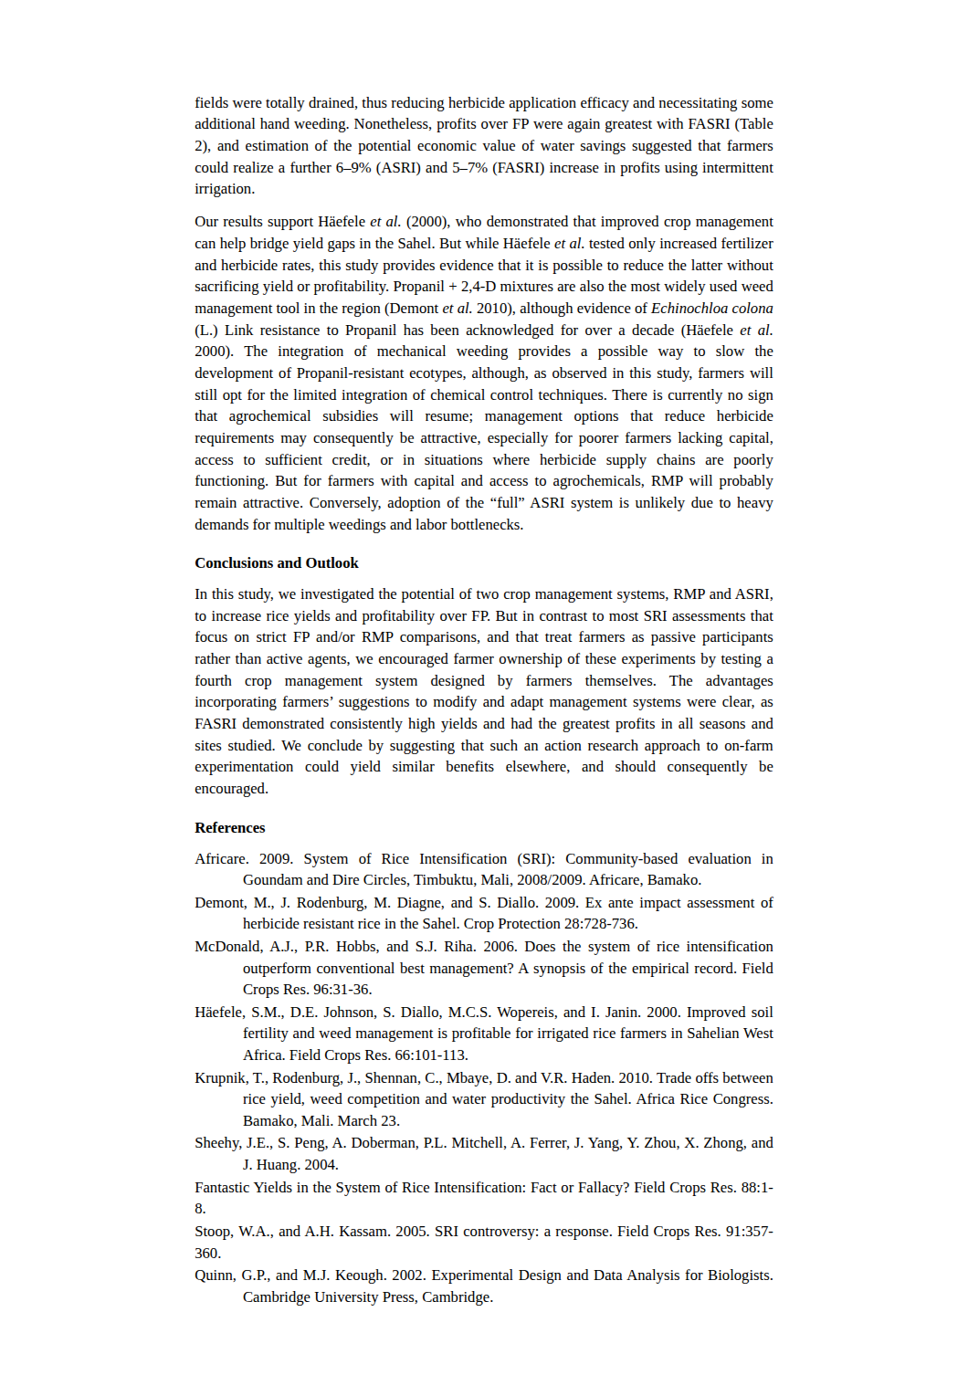fields were totally drained, thus reducing herbicide application efficacy and necessitating some additional hand weeding. Nonetheless, profits over FP were again greatest with FASRI (Table 2), and estimation of the potential economic value of water savings suggested that farmers could realize a further 6–9% (ASRI) and 5–7% (FASRI) increase in profits using intermittent irrigation.
Our results support Häefele et al. (2000), who demonstrated that improved crop management can help bridge yield gaps in the Sahel. But while Häefele et al. tested only increased fertilizer and herbicide rates, this study provides evidence that it is possible to reduce the latter without sacrificing yield or profitability. Propanil + 2,4-D mixtures are also the most widely used weed management tool in the region (Demont et al. 2010), although evidence of Echinochloa colona (L.) Link resistance to Propanil has been acknowledged for over a decade (Häefele et al. 2000). The integration of mechanical weeding provides a possible way to slow the development of Propanil-resistant ecotypes, although, as observed in this study, farmers will still opt for the limited integration of chemical control techniques. There is currently no sign that agrochemical subsidies will resume; management options that reduce herbicide requirements may consequently be attractive, especially for poorer farmers lacking capital, access to sufficient credit, or in situations where herbicide supply chains are poorly functioning. But for farmers with capital and access to agrochemicals, RMP will probably remain attractive. Conversely, adoption of the “full” ASRI system is unlikely due to heavy demands for multiple weedings and labor bottlenecks.
Conclusions and Outlook
In this study, we investigated the potential of two crop management systems, RMP and ASRI, to increase rice yields and profitability over FP. But in contrast to most SRI assessments that focus on strict FP and/or RMP comparisons, and that treat farmers as passive participants rather than active agents, we encouraged farmer ownership of these experiments by testing a fourth crop management system designed by farmers themselves. The advantages incorporating farmers’ suggestions to modify and adapt management systems were clear, as FASRI demonstrated consistently high yields and had the greatest profits in all seasons and sites studied. We conclude by suggesting that such an action research approach to on-farm experimentation could yield similar benefits elsewhere, and should consequently be encouraged.
References
Africare. 2009. System of Rice Intensification (SRI): Community-based evaluation in Goundam and Dire Circles, Timbuktu, Mali, 2008/2009. Africare, Bamako.
Demont, M., J. Rodenburg, M. Diagne, and S. Diallo. 2009. Ex ante impact assessment of herbicide resistant rice in the Sahel. Crop Protection 28:728-736.
McDonald, A.J., P.R. Hobbs, and S.J. Riha. 2006. Does the system of rice intensification outperform conventional best management? A synopsis of the empirical record. Field Crops Res. 96:31-36.
Häefele, S.M., D.E. Johnson, S. Diallo, M.C.S. Wopereis, and I. Janin. 2000. Improved soil fertility and weed management is profitable for irrigated rice farmers in Sahelian West Africa. Field Crops Res. 66:101-113.
Krupnik, T., Rodenburg, J., Shennan, C., Mbaye, D. and V.R. Haden. 2010. Trade offs between rice yield, weed competition and water productivity the Sahel. Africa Rice Congress. Bamako, Mali. March 23.
Sheehy, J.E., S. Peng, A. Doberman, P.L. Mitchell, A. Ferrer, J. Yang, Y. Zhou, X. Zhong, and J. Huang. 2004.
Fantastic Yields in the System of Rice Intensification: Fact or Fallacy? Field Crops Res. 88:1-8.
Stoop, W.A., and A.H. Kassam. 2005. SRI controversy: a response. Field Crops Res. 91:357-360.
Quinn, G.P., and M.J. Keough. 2002. Experimental Design and Data Analysis for Biologists. Cambridge University Press, Cambridge.